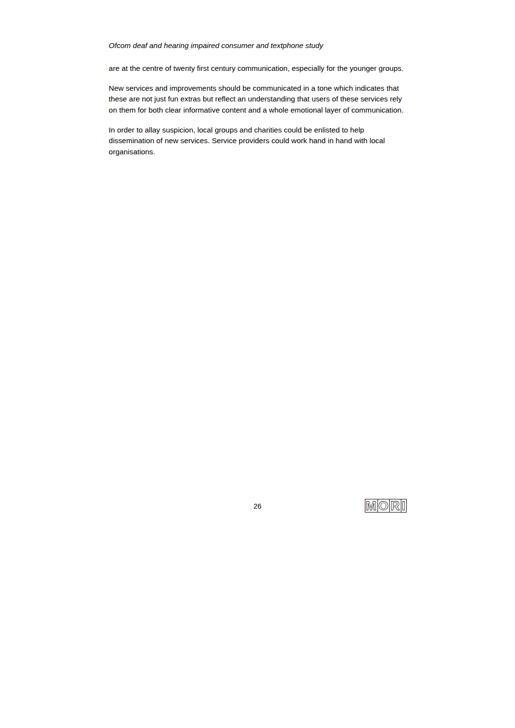Ofcom deaf and hearing impaired consumer and textphone study
are at the centre of twenty first century communication, especially for the younger groups.
New services and improvements should be communicated in a tone which indicates that these are not just fun extras but reflect an understanding that users of these services rely on them for both clear informative content and a whole emotional layer of communication.
In order to allay suspicion, local groups and charities could be enlisted to help dissemination of new services. Service providers could work hand in hand with local organisations.
26
MORI